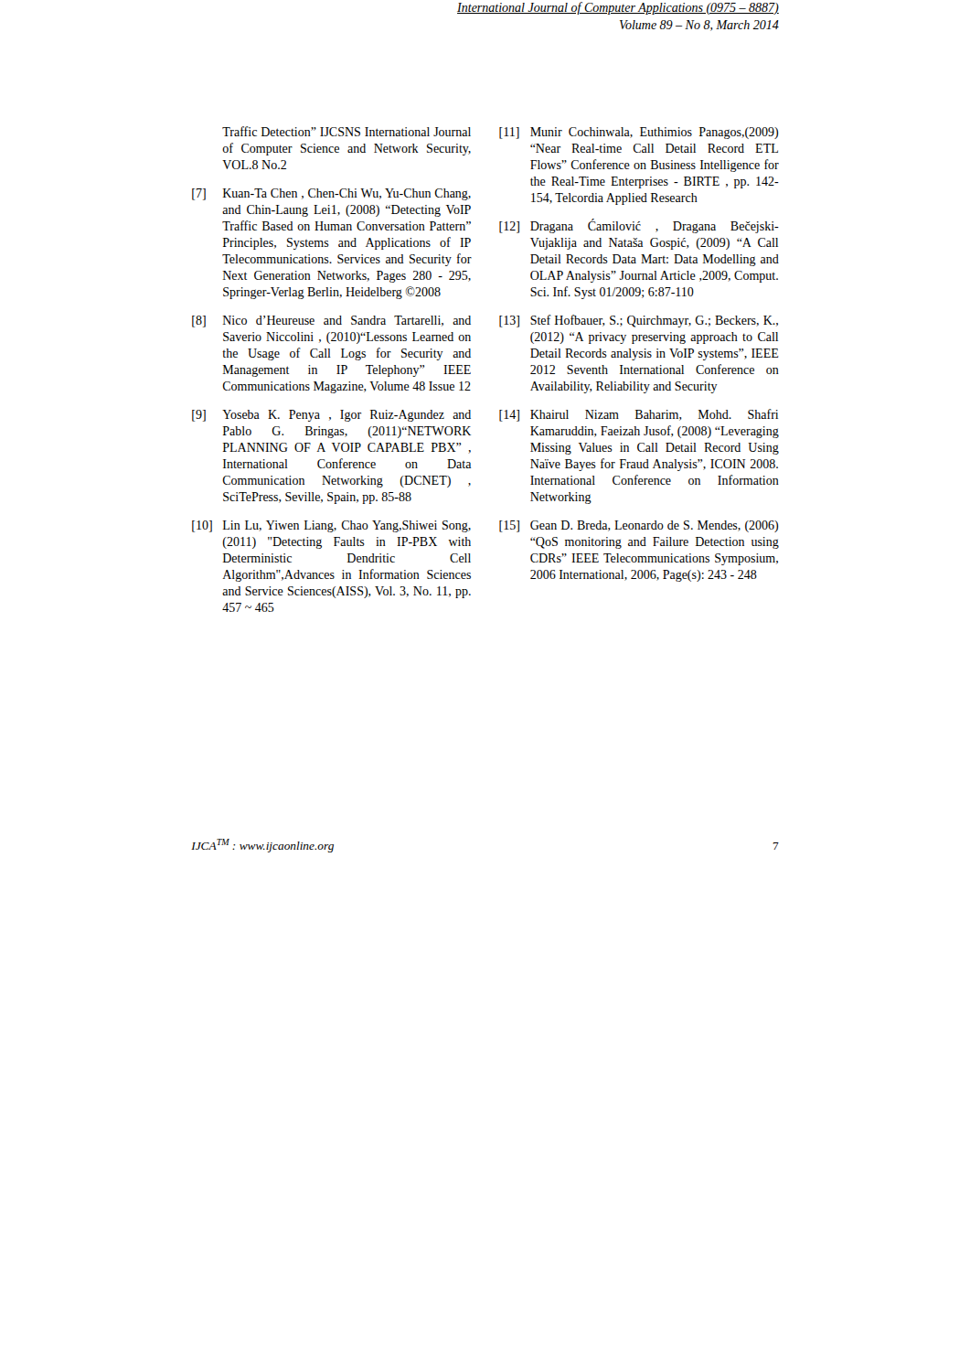International Journal of Computer Applications (0975 – 8887)
Volume 89 – No 8, March 2014
Traffic Detection” IJCSNS International Journal of Computer Science and Network Security, VOL.8 No.2
[7] Kuan-Ta Chen , Chen-Chi Wu, Yu-Chun Chang, and Chin-Laung Lei1, (2008) “Detecting VoIP Traffic Based on Human Conversation Pattern” Principles, Systems and Applications of IP Telecommunications. Services and Security for Next Generation Networks, Pages 280 - 295, Springer-Verlag Berlin, Heidelberg ©2008
[8] Nico d’Heureuse and Sandra Tartarelli, and Saverio Niccolini , (2010)“Lessons Learned on the Usage of Call Logs for Security and Management in IP Telephony” IEEE Communications Magazine, Volume 48 Issue 12
[9] Yoseba K. Penya , Igor Ruiz-Agundez and Pablo G. Bringas, (2011)“NETWORK PLANNING OF A VOIP CAPABLE PBX” , International Conference on Data Communication Networking (DCNET) , SciTePress, Seville, Spain, pp. 85-88
[10] Lin Lu, Yiwen Liang, Chao Yang,Shiwei Song, (2011) "Detecting Faults in IP-PBX with Deterministic Dendritic Cell Algorithm",Advances in Information Sciences and Service Sciences(AISS), Vol. 3, No. 11, pp. 457 ~ 465
[11] Munir Cochinwala, Euthimios Panagos,(2009) “Near Real-time Call Detail Record ETL Flows” Conference on Business Intelligence for the Real-Time Enterprises - BIRTE , pp. 142-154, Telcordia Applied Research
[12] Dragana Ćamilović , Dragana Bečejski-Vujaklija and Nataša Gospić, (2009) “A Call Detail Records Data Mart: Data Modelling and OLAP Analysis” Journal Article ,2009, Comput. Sci. Inf. Syst 01/2009; 6:87-110
[13] Stef Hofbauer, S.; Quirchmayr, G.; Beckers, K., (2012) “A privacy preserving approach to Call Detail Records analysis in VoIP systems”, IEEE 2012 Seventh International Conference on Availability, Reliability and Security
[14] Khairul Nizam Baharim, Mohd. Shafri Kamaruddin, Faeizah Jusof, (2008) “Leveraging Missing Values in Call Detail Record Using Naïve Bayes for Fraud Analysis”, ICOIN 2008. International Conference on Information Networking
[15] Gean D. Breda, Leonardo de S. Mendes, (2006) “QoS monitoring and Failure Detection using CDRs” IEEE Telecommunications Symposium, 2006 International, 2006, Page(s): 243 - 248
IJCATM : www.ijcaonline.org
7